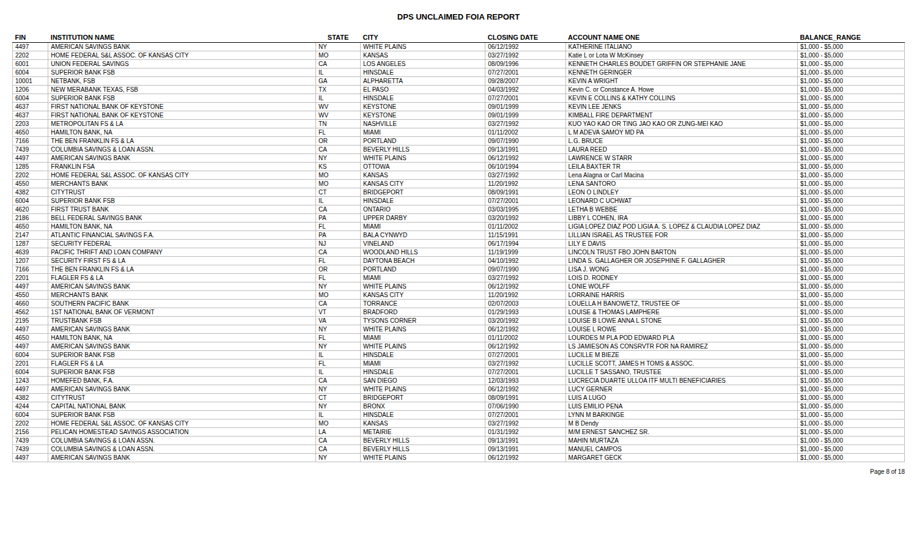DPS UNCLAIMED FOIA REPORT
| FIN | INSTITUTION NAME | STATE | CITY | CLOSING DATE | ACCOUNT NAME ONE | BALANCE_RANGE |
| --- | --- | --- | --- | --- | --- | --- |
| 4497 | AMERICAN SAVINGS BANK | NY | WHITE PLAINS | 06/12/1992 | KATHERINE ITALIANO | $1,000 - $5,000 |
| 2202 | HOME FEDERAL S&L ASSOC. OF KANSAS CITY | MO | KANSAS | 03/27/1992 | Katie L or Lota W McKinsey | $1,000 - $5,000 |
| 6001 | UNION FEDERAL SAVINGS | CA | LOS ANGELES | 08/09/1996 | KENNETH CHARLES BOUDET GRIFFIN OR STEPHANIE JANE | $1,000 - $5,000 |
| 6004 | SUPERIOR BANK FSB | IL | HINSDALE | 07/27/2001 | KENNETH GERINGER | $1,000 - $5,000 |
| 10001 | NETBANK, FSB | GA | ALPHARETTA | 09/28/2007 | KEVIN A WRIGHT | $1,000 - $5,000 |
| 1206 | NEW MERABANK TEXAS, FSB | TX | EL PASO | 04/03/1992 | Kevin C. or Constance A. Howe | $1,000 - $5,000 |
| 6004 | SUPERIOR BANK FSB | IL | HINSDALE | 07/27/2001 | KEVIN E COLLINS & KATHY COLLINS | $1,000 - $5,000 |
| 4637 | FIRST NATIONAL BANK OF KEYSTONE | WV | KEYSTONE | 09/01/1999 | KEVIN LEE JENKS | $1,000 - $5,000 |
| 4637 | FIRST NATIONAL BANK OF KEYSTONE | WV | KEYSTONE | 09/01/1999 | KIMBALL FIRE DEPARTMENT | $1,000 - $5,000 |
| 2203 | METROPOLITAN FS & LA | TN | NASHVILLE | 03/27/1992 | KUO YAO KAO OR TING JAO KAO OR ZUNG-MEI KAO | $1,000 - $5,000 |
| 4650 | HAMILTON BANK, NA | FL | MIAMI | 01/11/2002 | L M ADEVA SAMOY MD PA | $1,000 - $5,000 |
| 7166 | THE BEN FRANKLIN FS & LA | OR | PORTLAND | 09/07/1990 | L.G. BRUCE | $1,000 - $5,000 |
| 7439 | COLUMBIA SAVINGS & LOAN ASSN. | CA | BEVERLY HILLS | 09/13/1991 | LAURA REED | $1,000 - $5,000 |
| 4497 | AMERICAN SAVINGS BANK | NY | WHITE PLAINS | 06/12/1992 | LAWRENCE W STARR | $1,000 - $5,000 |
| 1285 | FRANKLIN FSA | KS | OTTOWA | 06/10/1994 | LEILA BAXTER TR | $1,000 - $5,000 |
| 2202 | HOME FEDERAL S&L ASSOC. OF KANSAS CITY | MO | KANSAS | 03/27/1992 | Lena Alagna or Carl Macina | $1,000 - $5,000 |
| 4550 | MERCHANTS BANK | MO | KANSAS CITY | 11/20/1992 | LENA SANTORO | $1,000 - $5,000 |
| 4382 | CITYTRUST | CT | BRIDGEPORT | 08/09/1991 | LEON O LINDLEY | $1,000 - $5,000 |
| 6004 | SUPERIOR BANK FSB | IL | HINSDALE | 07/27/2001 | LEONARD C UCHWAT | $1,000 - $5,000 |
| 4620 | FIRST TRUST BANK | CA | ONTARIO | 03/03/1995 | LETHA B WEBBE | $1,000 - $5,000 |
| 2186 | BELL FEDERAL SAVINGS BANK | PA | UPPER DARBY | 03/20/1992 | LIBBY L COHEN, IRA | $1,000 - $5,000 |
| 4650 | HAMILTON BANK, NA | FL | MIAMI | 01/11/2002 | LIGIA LOPEZ DIAZ POD LIGIA A. S. LOPEZ & CLAUDIA LOPEZ DIAZ | $1,000 - $5,000 |
| 2147 | ATLANTIC FINANCIAL SAVINGS F.A. | PA | BALA CYNWYD | 11/15/1991 | LILLIAN ISRAEL AS TRUSTEE FOR | $1,000 - $5,000 |
| 1287 | SECURITY FEDERAL | NJ | VINELAND | 06/17/1994 | LILY E DAVIS | $1,000 - $5,000 |
| 4639 | PACIFIC THRIFT AND LOAN COMPANY | CA | WOODLAND HILLS | 11/19/1999 | LINCOLN TRUST FBO JOHN BARTON | $1,000 - $5,000 |
| 1207 | SECURITY FIRST FS & LA | FL | DAYTONA BEACH | 04/10/1992 | LINDA S. GALLAGHER OR JOSEPHINE F. GALLAGHER | $1,000 - $5,000 |
| 7166 | THE BEN FRANKLIN FS & LA | OR | PORTLAND | 09/07/1990 | LISA J. WONG | $1,000 - $5,000 |
| 2201 | FLAGLER FS & LA | FL | MIAMI | 03/27/1992 | LOIS D. RODNEY | $1,000 - $5,000 |
| 4497 | AMERICAN SAVINGS BANK | NY | WHITE PLAINS | 06/12/1992 | LONIE WOLFF | $1,000 - $5,000 |
| 4550 | MERCHANTS BANK | MO | KANSAS CITY | 11/20/1992 | LORRAINE HARRIS | $1,000 - $5,000 |
| 4660 | SOUTHERN PACIFIC BANK | CA | TORRANCE | 02/07/2003 | LOUELLA H BANOWETZ, TRUSTEE OF | $1,000 - $5,000 |
| 4562 | 1ST NATIONAL BANK OF VERMONT | VT | BRADFORD | 01/29/1993 | LOUISE & THOMAS LAMPHERE | $1,000 - $5,000 |
| 2195 | TRUSTBANK FSB | VA | TYSONS CORNER | 03/20/1992 | LOUISE B LOWE ANNA L STONE | $1,000 - $5,000 |
| 4497 | AMERICAN SAVINGS BANK | NY | WHITE PLAINS | 06/12/1992 | LOUISE L ROWE | $1,000 - $5,000 |
| 4650 | HAMILTON BANK, NA | FL | MIAMI | 01/11/2002 | LOURDES M PLA POD EDWARD PLA | $1,000 - $5,000 |
| 4497 | AMERICAN SAVINGS BANK | NY | WHITE PLAINS | 06/12/1992 | LS JAMIESON AS CONSRVTR FOR NA RAMIREZ | $1,000 - $5,000 |
| 6004 | SUPERIOR BANK FSB | IL | HINSDALE | 07/27/2001 | LUCILLE M BIEZE | $1,000 - $5,000 |
| 2201 | FLAGLER FS & LA | FL | MIAMI | 03/27/1992 | LUCILLE SCOTT, JAMES H TOMS & ASSOC. | $1,000 - $5,000 |
| 6004 | SUPERIOR BANK FSB | IL | HINSDALE | 07/27/2001 | LUCILLE T SASSANO, TRUSTEE | $1,000 - $5,000 |
| 1243 | HOMEFED BANK, F.A. | CA | SAN DIEGO | 12/03/1993 | LUCRECIA DUARTE ULLOA ITF MULTI BENEFICIARIES | $1,000 - $5,000 |
| 4497 | AMERICAN SAVINGS BANK | NY | WHITE PLAINS | 06/12/1992 | LUCY GERNER | $1,000 - $5,000 |
| 4382 | CITYTRUST | CT | BRIDGEPORT | 08/09/1991 | LUIS A LUGO | $1,000 - $5,000 |
| 4244 | CAPITAL NATIONAL BANK | NY | BRONX | 07/06/1990 | LUIS EMILIO PENA | $1,000 - $5,000 |
| 6004 | SUPERIOR BANK FSB | IL | HINSDALE | 07/27/2001 | LYNN M BARKINGE | $1,000 - $5,000 |
| 2202 | HOME FEDERAL S&L ASSOC. OF KANSAS CITY | MO | KANSAS | 03/27/1992 | M B Dendy | $1,000 - $5,000 |
| 2156 | PELICAN HOMESTEAD SAVINGS ASSOCIATION | LA | METAIRIE | 01/31/1992 | M/M ERNEST SANCHEZ SR. | $1,000 - $5,000 |
| 7439 | COLUMBIA SAVINGS & LOAN ASSN. | CA | BEVERLY HILLS | 09/13/1991 | MAHIN MURTAZA | $1,000 - $5,000 |
| 7439 | COLUMBIA SAVINGS & LOAN ASSN. | CA | BEVERLY HILLS | 09/13/1991 | MANUEL CAMPOS | $1,000 - $5,000 |
| 4497 | AMERICAN SAVINGS BANK | NY | WHITE PLAINS | 06/12/1992 | MARGARET GECK | $1,000 - $5,000 |
Page 8 of 18